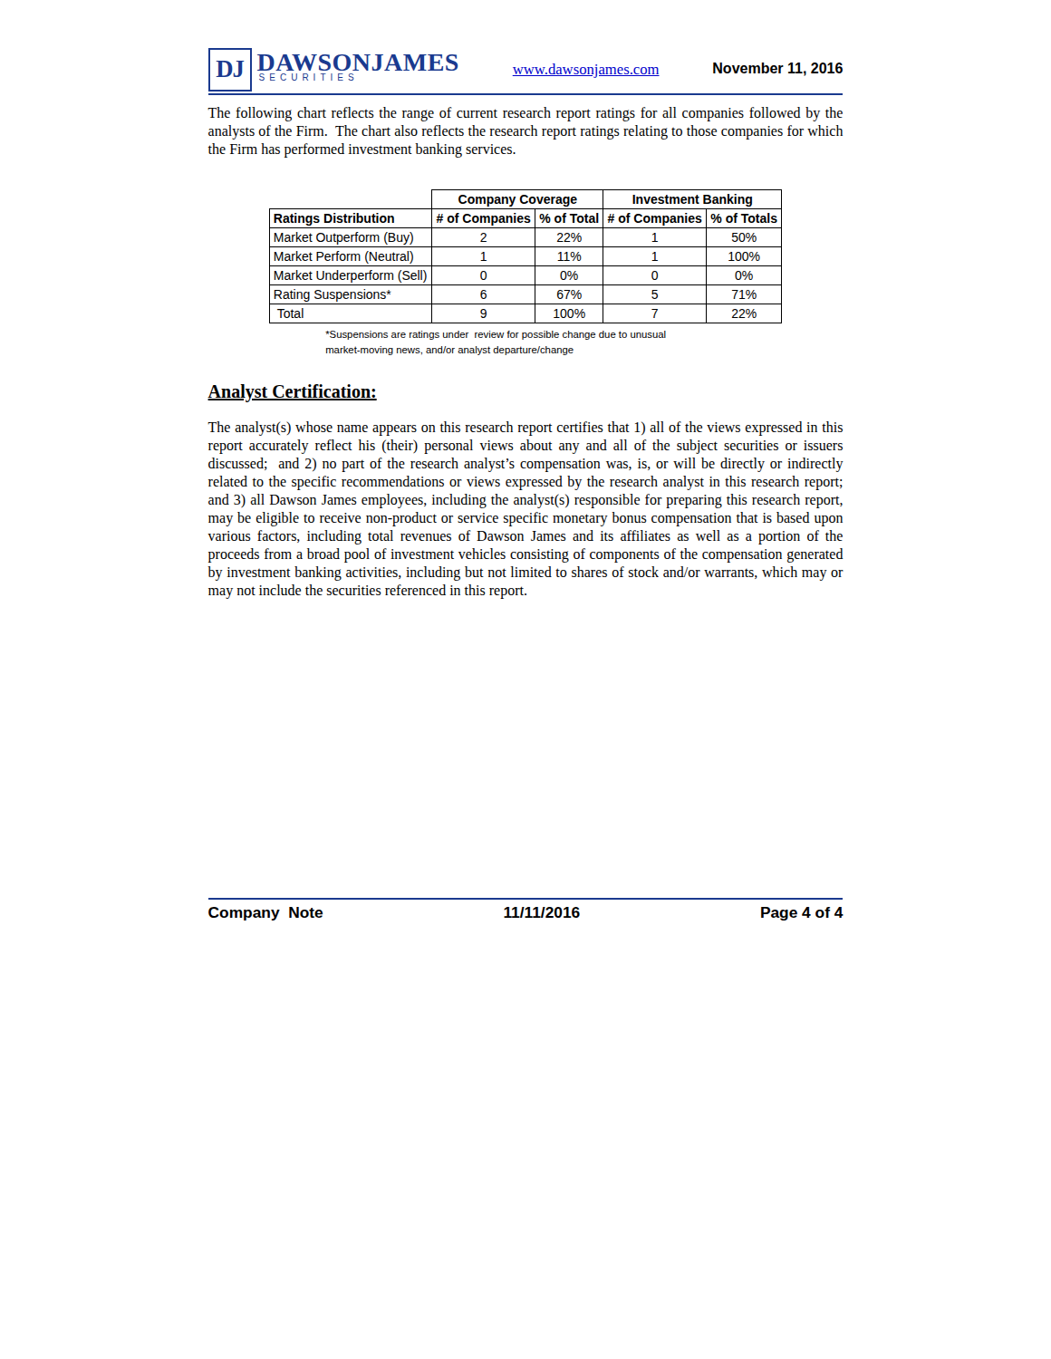DJ
DAWSONJAMES
SECURITIES
www.dawsonjames.com
November 11, 2016
The following chart reflects the range of current research report ratings for all companies followed by the analysts of the Firm. The chart also reflects the research report ratings relating to those companies for which the Firm has performed investment banking services.
| | Company Coverage | Investment Banking |
| Ratings Distribution | # of Companies | % of Total | # of Companies | % of Totals |
| Market Outperform (Buy) | 2 | 22% | 1 | 50% |
| Market Perform (Neutral) | 1 | 11% | 1 | 100% |
| Market Underperform (Sell) | 0 | 0% | 0 | 0% |
| Rating Suspensions* | 6 | 67% | 5 | 71% |
| Total | 9 | 100% | 7 | 22% |
*Suspensions are ratings under review for possible change due to unusual
market-moving news, and/or analyst departure/change
Analyst Certification:
The analyst(s) whose name appears on this research report certifies that 1) all of the views expressed in this report accurately reflect his (their) personal views about any and all of the subject securities or issuers discussed; and 2) no part of the research analyst’s compensation was, is, or will be directly or indirectly related to the specific recommendations or views expressed by the research analyst in this research report; and 3) all Dawson James employees, including the analyst(s) responsible for preparing this research report, may be eligible to receive non-product or service specific monetary bonus compensation that is based upon various factors, including total revenues of Dawson James and its affiliates as well as a portion of the proceeds from a broad pool of investment vehicles consisting of components of the compensation generated by investment banking activities, including but not limited to shares of stock and/or warrants, which may or may not include the securities referenced in this report.
Company Note 11/11/2016 Page 4 of 4